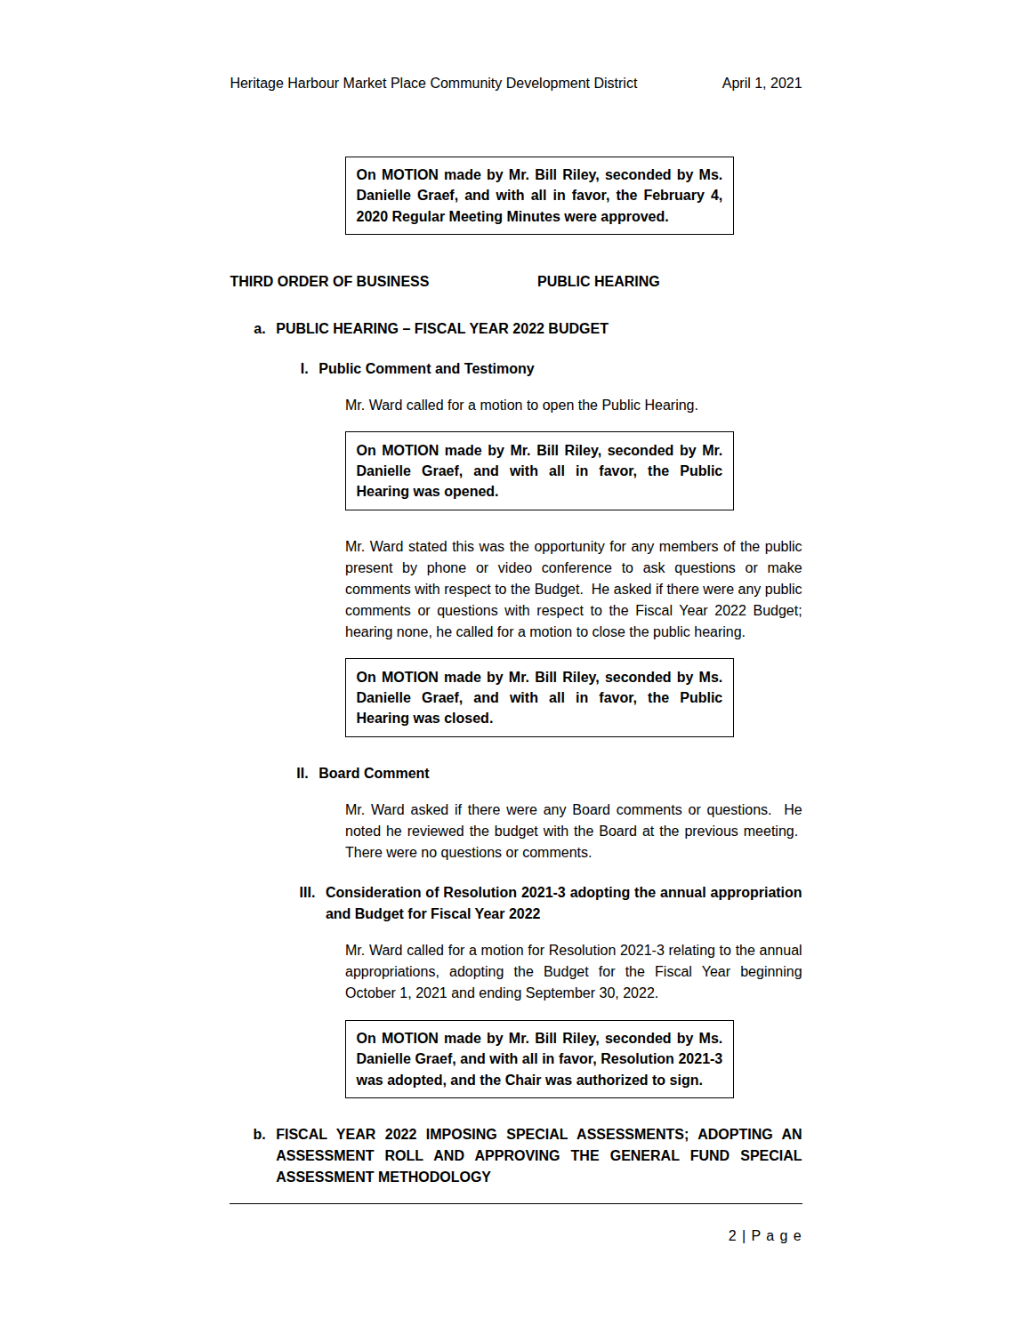Heritage Harbour Market Place Community Development District
April 1, 2021
On MOTION made by Mr. Bill Riley, seconded by Ms. Danielle Graef, and with all in favor, the February 4, 2020 Regular Meeting Minutes were approved.
THIRD ORDER OF BUSINESS
PUBLIC HEARING
a.
PUBLIC HEARING – FISCAL YEAR 2022 BUDGET
I.
Public Comment and Testimony
Mr. Ward called for a motion to open the Public Hearing.
On MOTION made by Mr. Bill Riley, seconded by Mr. Danielle Graef, and with all in favor, the Public Hearing was opened.
Mr. Ward stated this was the opportunity for any members of the public present by phone or video conference to ask questions or make comments with respect to the Budget. He asked if there were any public comments or questions with respect to the Fiscal Year 2022 Budget; hearing none, he called for a motion to close the public hearing.
On MOTION made by Mr. Bill Riley, seconded by Ms. Danielle Graef, and with all in favor, the Public Hearing was closed.
II.
Board Comment
Mr. Ward asked if there were any Board comments or questions. He noted he reviewed the budget with the Board at the previous meeting. There were no questions or comments.
III.
Consideration of Resolution 2021-3 adopting the annual appropriation and Budget for Fiscal Year 2022
Mr. Ward called for a motion for Resolution 2021-3 relating to the annual appropriations, adopting the Budget for the Fiscal Year beginning October 1, 2021 and ending September 30, 2022.
On MOTION made by Mr. Bill Riley, seconded by Ms. Danielle Graef, and with all in favor, Resolution 2021-3 was adopted, and the Chair was authorized to sign.
b.
FISCAL YEAR 2022 IMPOSING SPECIAL ASSESSMENTS; ADOPTING AN ASSESSMENT ROLL AND APPROVING THE GENERAL FUND SPECIAL ASSESSMENT METHODOLOGY
2 | P a g e